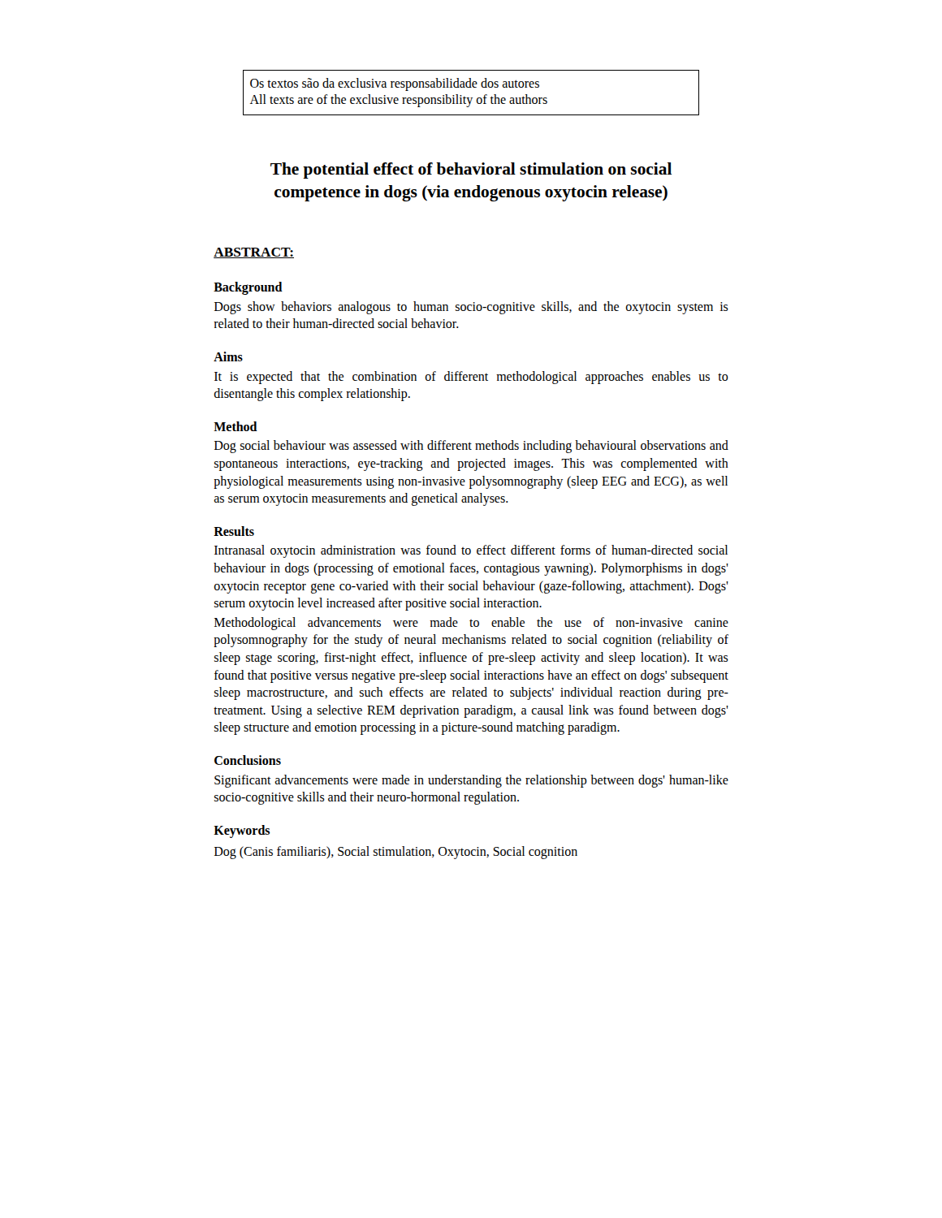Os textos são da exclusiva responsabilidade dos autores
All texts are of the exclusive responsibility of the authors
The potential effect of behavioral stimulation on social competence in dogs (via endogenous oxytocin release)
ABSTRACT:
Background
Dogs show behaviors analogous to human socio-cognitive skills, and the oxytocin system is related to their human-directed social behavior.
Aims
It is expected that the combination of different methodological approaches enables us to disentangle this complex relationship.
Method
Dog social behaviour was assessed with different methods including behavioural observations and spontaneous interactions, eye-tracking and projected images. This was complemented with physiological measurements using non-invasive polysomnography (sleep EEG and ECG), as well as serum oxytocin measurements and genetical analyses.
Results
Intranasal oxytocin administration was found to effect different forms of human-directed social behaviour in dogs (processing of emotional faces, contagious yawning). Polymorphisms in dogs' oxytocin receptor gene co-varied with their social behaviour (gaze-following, attachment). Dogs' serum oxytocin level increased after positive social interaction.
Methodological advancements were made to enable the use of non-invasive canine polysomnography for the study of neural mechanisms related to social cognition (reliability of sleep stage scoring, first-night effect, influence of pre-sleep activity and sleep location). It was found that positive versus negative pre-sleep social interactions have an effect on dogs' subsequent sleep macrostructure, and such effects are related to subjects' individual reaction during pre-treatment. Using a selective REM deprivation paradigm, a causal link was found between dogs' sleep structure and emotion processing in a picture-sound matching paradigm.
Conclusions
Significant advancements were made in understanding the relationship between dogs' human-like socio-cognitive skills and their neuro-hormonal regulation.
Keywords
Dog (Canis familiaris), Social stimulation, Oxytocin, Social cognition